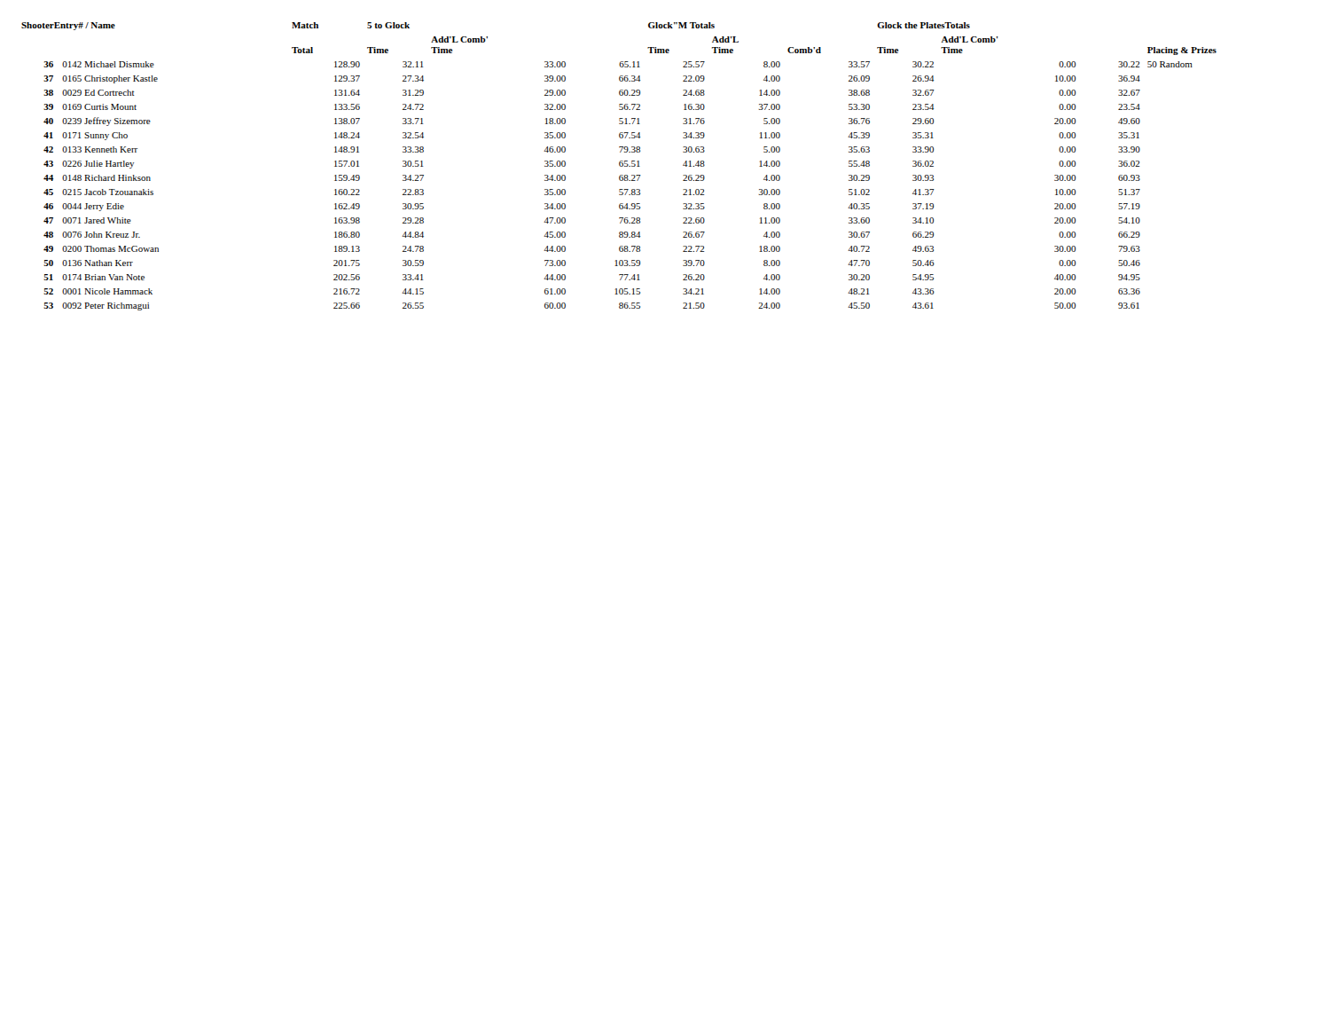| ShooterEntry# / Name | Match | 5 to Glock | Glock"M Totals | Glock the PlatesTotals | |
| --- | --- | --- | --- | --- | --- |
| | | Total | Time | Add'L Comb' Time | | Time | Add'L Time | Comb'd | Time | Add'L Comb' Time | | Placing & Prizes |
| 36 | 0142 Michael Dismuke | 128.90 | 32.11 | 33.00 | 65.11 | 25.57 | 8.00 | 33.57 | 30.22 | 0.00 | 30.22 | 50 Random |
| 37 | 0165 Christopher Kastle | 129.37 | 27.34 | 39.00 | 66.34 | 22.09 | 4.00 | 26.09 | 26.94 | 10.00 | 36.94 | |
| 38 | 0029 Ed Cortrecht | 131.64 | 31.29 | 29.00 | 60.29 | 24.68 | 14.00 | 38.68 | 32.67 | 0.00 | 32.67 | |
| 39 | 0169 Curtis Mount | 133.56 | 24.72 | 32.00 | 56.72 | 16.30 | 37.00 | 53.30 | 23.54 | 0.00 | 23.54 | |
| 40 | 0239 Jeffrey Sizemore | 138.07 | 33.71 | 18.00 | 51.71 | 31.76 | 5.00 | 36.76 | 29.60 | 20.00 | 49.60 | |
| 41 | 0171 Sunny Cho | 148.24 | 32.54 | 35.00 | 67.54 | 34.39 | 11.00 | 45.39 | 35.31 | 0.00 | 35.31 | |
| 42 | 0133 Kenneth Kerr | 148.91 | 33.38 | 46.00 | 79.38 | 30.63 | 5.00 | 35.63 | 33.90 | 0.00 | 33.90 | |
| 43 | 0226 Julie Hartley | 157.01 | 30.51 | 35.00 | 65.51 | 41.48 | 14.00 | 55.48 | 36.02 | 0.00 | 36.02 | |
| 44 | 0148 Richard Hinkson | 159.49 | 34.27 | 34.00 | 68.27 | 26.29 | 4.00 | 30.29 | 30.93 | 30.00 | 60.93 | |
| 45 | 0215 Jacob Tzouanakis | 160.22 | 22.83 | 35.00 | 57.83 | 21.02 | 30.00 | 51.02 | 41.37 | 10.00 | 51.37 | |
| 46 | 0044 Jerry Edie | 162.49 | 30.95 | 34.00 | 64.95 | 32.35 | 8.00 | 40.35 | 37.19 | 20.00 | 57.19 | |
| 47 | 0071 Jared White | 163.98 | 29.28 | 47.00 | 76.28 | 22.60 | 11.00 | 33.60 | 34.10 | 20.00 | 54.10 | |
| 48 | 0076 John Kreuz Jr. | 186.80 | 44.84 | 45.00 | 89.84 | 26.67 | 4.00 | 30.67 | 66.29 | 0.00 | 66.29 | |
| 49 | 0200 Thomas McGowan | 189.13 | 24.78 | 44.00 | 68.78 | 22.72 | 18.00 | 40.72 | 49.63 | 30.00 | 79.63 | |
| 50 | 0136 Nathan Kerr | 201.75 | 30.59 | 73.00 | 103.59 | 39.70 | 8.00 | 47.70 | 50.46 | 0.00 | 50.46 | |
| 51 | 0174 Brian Van Note | 202.56 | 33.41 | 44.00 | 77.41 | 26.20 | 4.00 | 30.20 | 54.95 | 40.00 | 94.95 | |
| 52 | 0001 Nicole Hammack | 216.72 | 44.15 | 61.00 | 105.15 | 34.21 | 14.00 | 48.21 | 43.36 | 20.00 | 63.36 | |
| 53 | 0092 Peter Richmagui | 225.66 | 26.55 | 60.00 | 86.55 | 21.50 | 24.00 | 45.50 | 43.61 | 50.00 | 93.61 | |